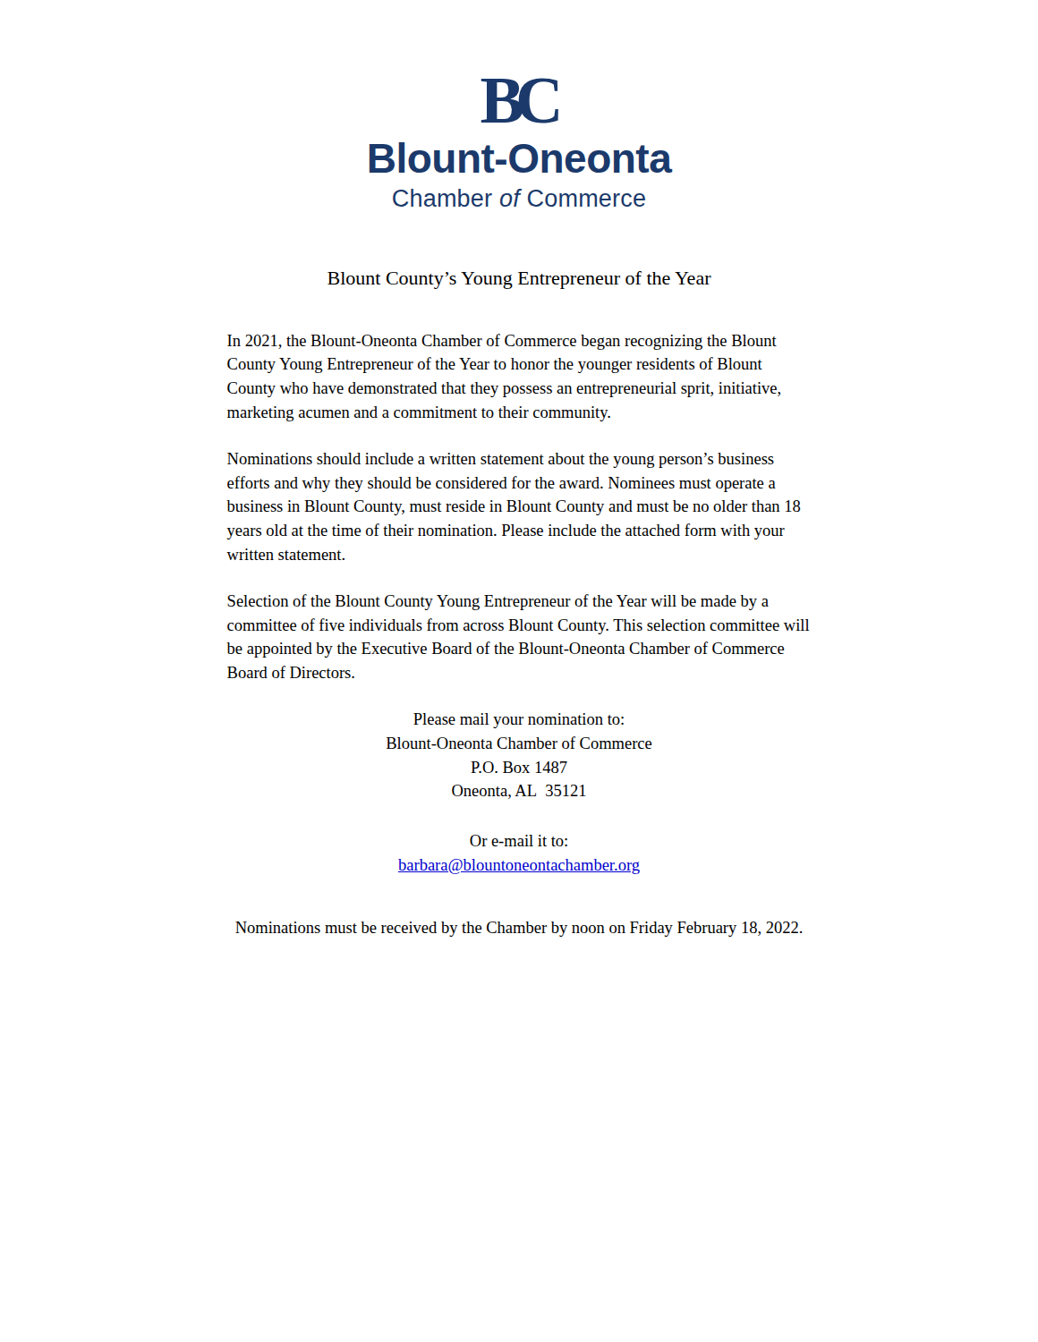BC Blount-Oneonta Chamber of Commerce
Blount County’s Young Entrepreneur of the Year
In 2021, the Blount-Oneonta Chamber of Commerce began recognizing the Blount County Young Entrepreneur of the Year to honor the younger residents of Blount County who have demonstrated that they possess an entrepreneurial sprit, initiative, marketing acumen and a commitment to their community.
Nominations should include a written statement about the young person’s business efforts and why they should be considered for the award. Nominees must operate a business in Blount County, must reside in Blount County and must be no older than 18 years old at the time of their nomination. Please include the attached form with your written statement.
Selection of the Blount County Young Entrepreneur of the Year will be made by a committee of five individuals from across Blount County. This selection committee will be appointed by the Executive Board of the Blount-Oneonta Chamber of Commerce Board of Directors.
Please mail your nomination to: Blount-Oneonta Chamber of Commerce P.O. Box 1487 Oneonta, AL 35121
Or e-mail it to: barbara@blountoneontachamber.org
Nominations must be received by the Chamber by noon on Friday February 18, 2022.